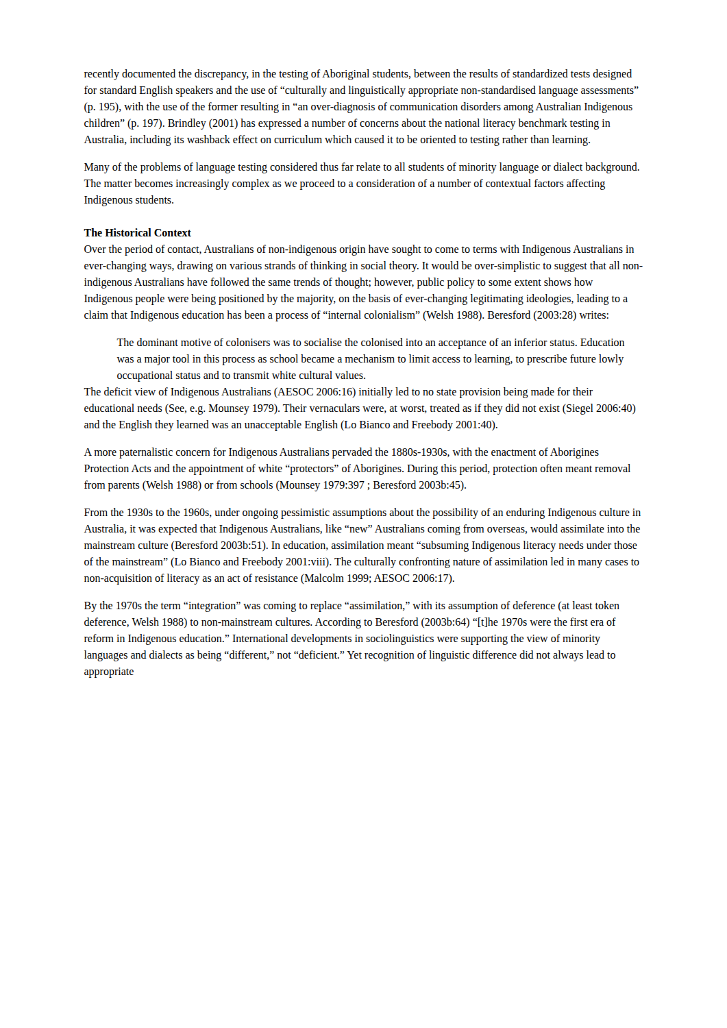recently documented the discrepancy, in the testing of Aboriginal students, between the results of standardized tests designed for standard English speakers and the use of “culturally and linguistically appropriate non-standardised language assessments” (p. 195), with the use of the former resulting in “an over-diagnosis of communication disorders among Australian Indigenous children” (p. 197). Brindley (2001) has expressed a number of concerns about the national literacy benchmark testing in Australia, including its washback effect on curriculum which caused it to be oriented to testing rather than learning.
Many of the problems of language testing considered thus far relate to all students of minority language or dialect background. The matter becomes increasingly complex as we proceed to a consideration of a number of contextual factors affecting Indigenous students.
The Historical Context
Over the period of contact, Australians of non-indigenous origin have sought to come to terms with Indigenous Australians in ever-changing ways, drawing on various strands of thinking in social theory. It would be over-simplistic to suggest that all non-indigenous Australians have followed the same trends of thought; however, public policy to some extent shows how Indigenous people were being positioned by the majority, on the basis of ever-changing legitimating ideologies, leading to a claim that Indigenous education has been a process of “internal colonialism” (Welsh 1988). Beresford (2003:28) writes:
The dominant motive of colonisers was to socialise the colonised into an acceptance of an inferior status. Education was a major tool in this process as school became a mechanism to limit access to learning, to prescribe future lowly occupational status and to transmit white cultural values.
The deficit view of Indigenous Australians (AESOC 2006:16) initially led to no state provision being made for their educational needs (See, e.g. Mounsey 1979). Their vernaculars were, at worst, treated as if they did not exist (Siegel 2006:40) and the English they learned was an unacceptable English (Lo Bianco and Freebody 2001:40).
A more paternalistic concern for Indigenous Australians pervaded the 1880s-1930s, with the enactment of Aborigines Protection Acts and the appointment of white “protectors” of Aborigines. During this period, protection often meant removal from parents (Welsh 1988) or from schools (Mounsey 1979:397 ; Beresford 2003b:45).
From the 1930s to the 1960s, under ongoing pessimistic assumptions about the possibility of an enduring Indigenous culture in Australia, it was expected that Indigenous Australians, like “new” Australians coming from overseas, would assimilate into the mainstream culture (Beresford 2003b:51). In education, assimilation meant “subsuming Indigenous literacy needs under those of the mainstream” (Lo Bianco and Freebody 2001:viii). The culturally confronting nature of assimilation led in many cases to non-acquisition of literacy as an act of resistance (Malcolm 1999; AESOC 2006:17).
By the 1970s the term “integration” was coming to replace “assimilation,” with its assumption of deference (at least token deference, Welsh 1988) to non-mainstream cultures. According to Beresford (2003b:64) “[t]he 1970s were the first era of reform in Indigenous education.” International developments in sociolinguistics were supporting the view of minority languages and dialects as being “different,” not “deficient.” Yet recognition of linguistic difference did not always lead to appropriate